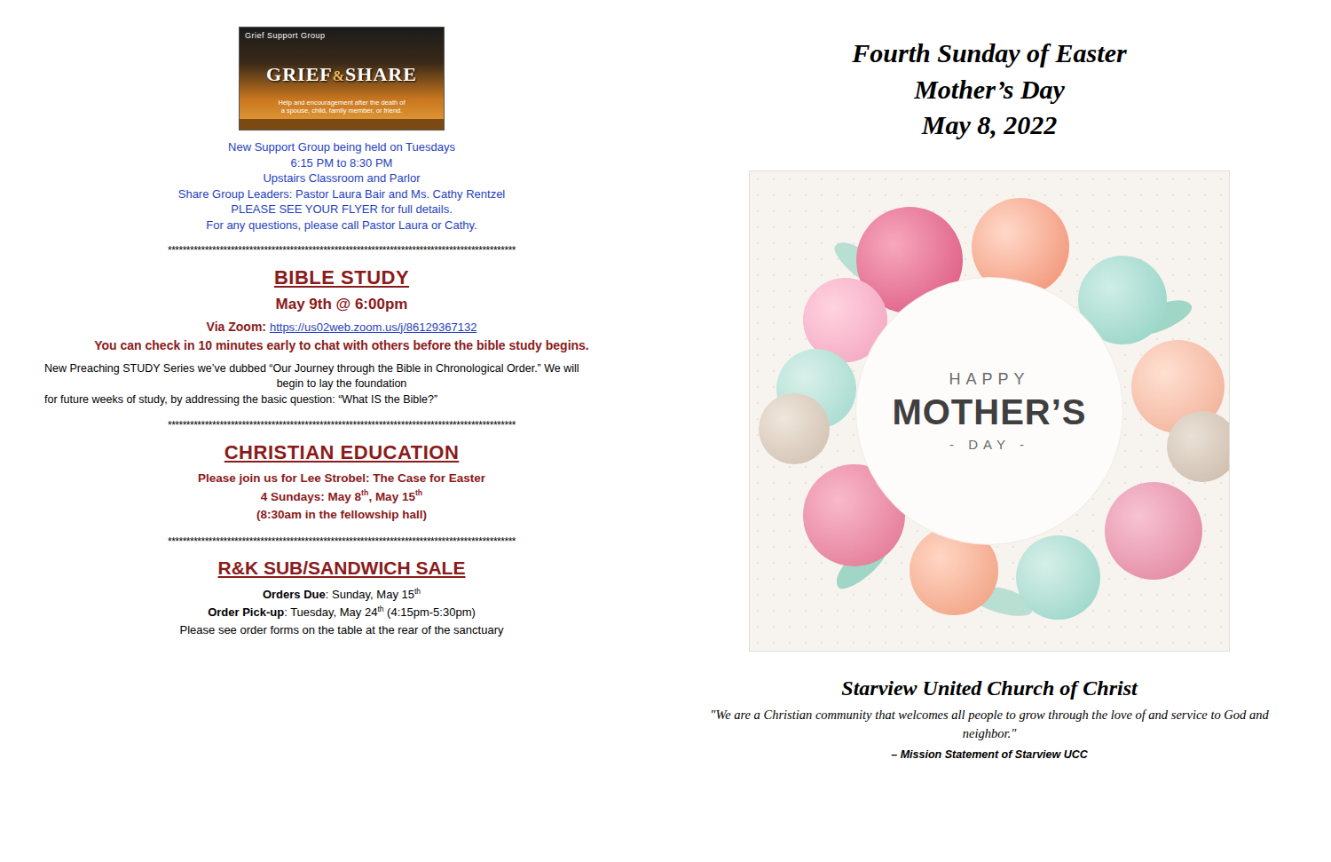Grief Support Group
GRIEF&SHARE
Help and encouragement after the death of
a spouse, child, family member, or friend.
New Support Group being held on Tuesdays
6:15 PM to 8:30 PM
Upstairs Classroom and Parlor
Share Group Leaders: Pastor Laura Bair and Ms. Cathy Rentzel
PLEASE SEE YOUR FLYER for full details.
For any questions, please call Pastor Laura or Cathy.
**********************************************************************************************
BIBLE STUDY
May 9th @ 6:00pm
Via Zoom: https://us02web.zoom.us/j/86129367132
You can check in 10 minutes early to chat with others before the bible study begins.
New Preaching STUDY Series we’ve dubbed “Our Journey through the Bible in Chronological Order.” We will begin to lay the foundation for future weeks of study, by addressing the basic question: “What IS the Bible?”
**********************************************************************************************
CHRISTIAN EDUCATION
Please join us for Lee Strobel: The Case for Easter
4 Sundays: May 8th, May 15th
(8:30am in the fellowship hall)
**********************************************************************************************
R&K SUB/SANDWICH SALE
Orders Due: Sunday, May 15th
Order Pick-up: Tuesday, May 24th (4:15pm-5:30pm)
Please see order forms on the table at the rear of the sanctuary
Fourth Sunday of Easter
Mother’s Day
May 8, 2022
HAPPY
MOTHER’S
- DAY -
Starview United Church of Christ
"We are a Christian community that welcomes all people to grow through the love of and service to God and neighbor."
– Mission Statement of Starview UCC